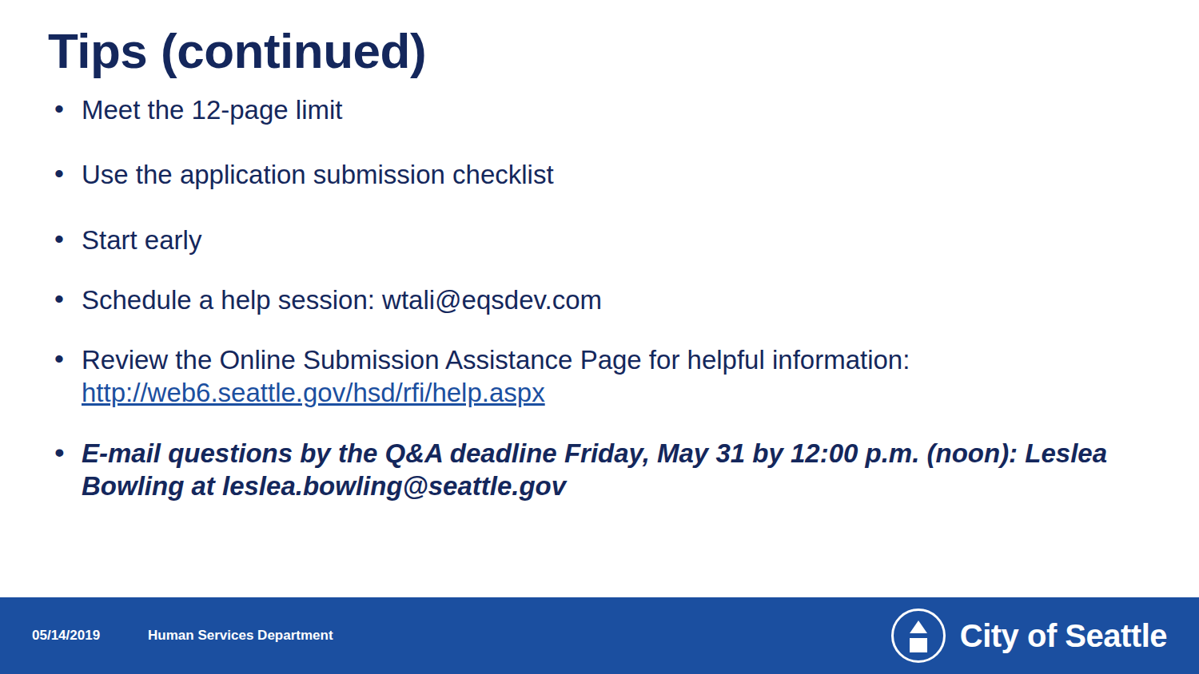Tips (continued)
Meet the 12-page limit
Use the application submission checklist
Start early
Schedule a help session: wtali@eqsdev.com
Review the Online Submission Assistance Page for helpful information: http://web6.seattle.gov/hsd/rfi/help.aspx
E-mail questions by the Q&A deadline Friday, May 31 by 12:00 p.m. (noon): Leslea Bowling at leslea.bowling@seattle.gov
05/14/2019 Human Services Department
City of Seattle